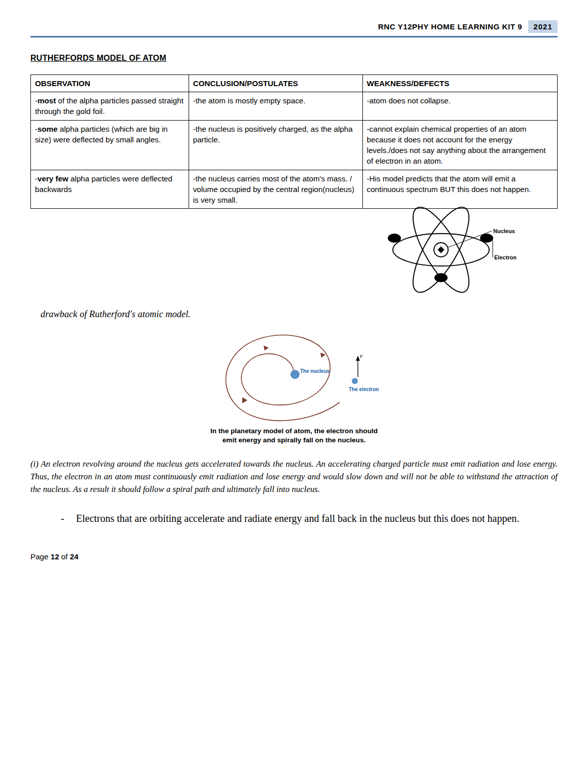RNC Y12PHY HOME LEARNING KIT 9 2021
RUTHERFORDS MODEL OF ATOM
| OBSERVATION | CONCLUSION/POSTULATES | WEAKNESS/DEFECTS |
| --- | --- | --- |
| - most of the alpha particles passed straight through the gold foil. | -the atom is mostly empty space. | -atom does not collapse. |
| - some alpha particles (which are big in size) were deflected by small angles. | -the nucleus is positively charged, as the alpha particle. | -cannot explain chemical properties of an atom because it does not account for the energy levels./does not say anything about the arrangement of electron in an atom. |
| - very few alpha particles were deflected backwards | -the nucleus carries most of the atom's mass. / volume occupied by the central region(nucleus) is very small. | -His model predicts that the atom will emit a continuous spectrum BUT this does not happen. |
Nucleus Electron
drawback of Rutherford's atomic model.
The nucleus The electron v
In the planetary model of atom, the electron should
emit energy and spirally fall on the nucleus.
(i) An electron revolving around the nucleus gets accelerated towards the nucleus. An accelerating charged particle must emit radiation and lose energy. Thus, the electron in an atom must continuously emit radiation and lose energy and would slow down and will not be able to withstand the attraction of the nucleus. As a result it should follow a spiral path and ultimately fall into nucleus.
Electrons that are orbiting accelerate and radiate energy and fall back in the nucleus but this does not happen.
Page 12 of 24